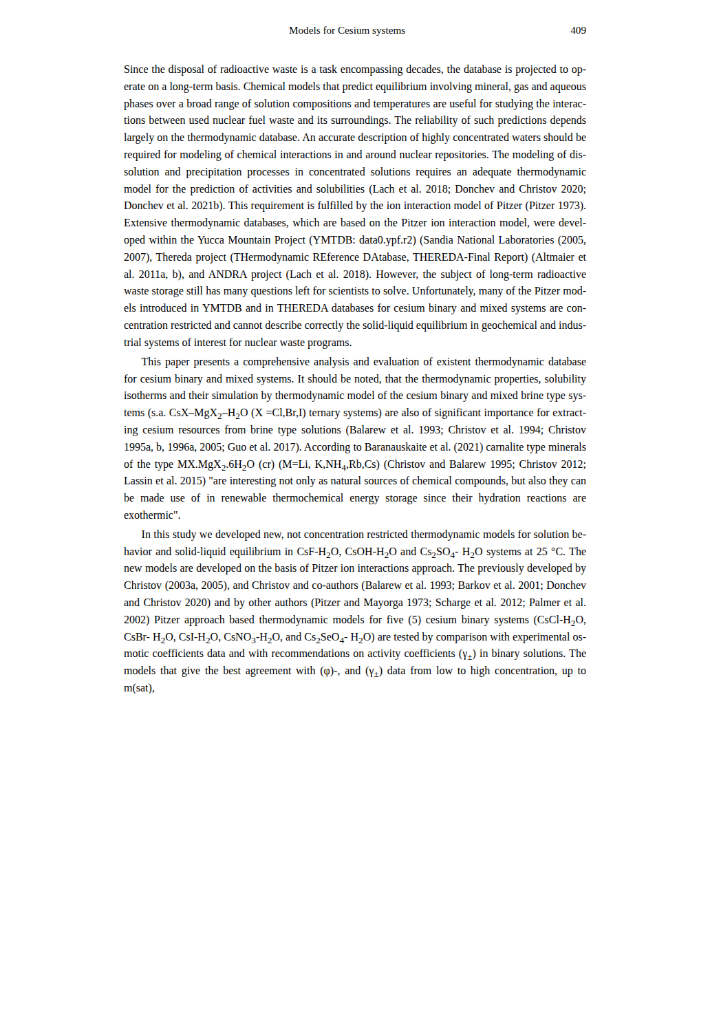Models for Cesium systems 409
Since the disposal of radioactive waste is a task encompassing decades, the database is projected to operate on a long-term basis. Chemical models that predict equilibrium involving mineral, gas and aqueous phases over a broad range of solution compositions and temperatures are useful for studying the interactions between used nuclear fuel waste and its surroundings. The reliability of such predictions depends largely on the thermodynamic database. An accurate description of highly concentrated waters should be required for modeling of chemical interactions in and around nuclear repositories. The modeling of dissolution and precipitation processes in concentrated solutions requires an adequate thermodynamic model for the prediction of activities and solubilities (Lach et al. 2018; Donchev and Christov 2020; Donchev et al. 2021b). This requirement is fulfilled by the ion interaction model of Pitzer (Pitzer 1973). Extensive thermodynamic databases, which are based on the Pitzer ion interaction model, were developed within the Yucca Mountain Project (YMTDB: data0.ypf.r2) (Sandia National Laboratories (2005, 2007), Thereda project (THermodynamic REference DAtabase, THEREDA-Final Report) (Altmaier et al. 2011a, b), and ANDRA project (Lach et al. 2018). However, the subject of long-term radioactive waste storage still has many questions left for scientists to solve. Unfortunately, many of the Pitzer models introduced in YMTDB and in THEREDA databases for cesium binary and mixed systems are concentration restricted and cannot describe correctly the solid-liquid equilibrium in geochemical and industrial systems of interest for nuclear waste programs.
This paper presents a comprehensive analysis and evaluation of existent thermodynamic database for cesium binary and mixed systems. It should be noted, that the thermodynamic properties, solubility isotherms and their simulation by thermodynamic model of the cesium binary and mixed brine type systems (s.a. CsX–MgX2–H2O (X =Cl,Br,I) ternary systems) are also of significant importance for extracting cesium resources from brine type solutions (Balarew et al. 1993; Christov et al. 1994; Christov 1995a, b, 1996a, 2005; Guo et al. 2017). According to Baranauskaite et al. (2021) carnalite type minerals of the type MX.MgX2.6H2O (cr) (M=Li, K,NH4,Rb,Cs) (Christov and Balarew 1995; Christov 2012; Lassin et al. 2015) "are interesting not only as natural sources of chemical compounds, but also they can be made use of in renewable thermochemical energy storage since their hydration reactions are exothermic".
In this study we developed new, not concentration restricted thermodynamic models for solution behavior and solid-liquid equilibrium in CsF-H2O, CsOH-H2O and Cs2SO4- H2O systems at 25 °C. The new models are developed on the basis of Pitzer ion interactions approach. The previously developed by Christov (2003a, 2005), and Christov and co-authors (Balarew et al. 1993; Barkov et al. 2001; Donchev and Christov 2020) and by other authors (Pitzer and Mayorga 1973; Scharge et al. 2012; Palmer et al. 2002) Pitzer approach based thermodynamic models for five (5) cesium binary systems (CsCl-H2O, CsBr- H2O, CsI-H2O, CsNO3-H2O, and Cs2SeO4- H2O) are tested by comparison with experimental osmotic coefficients data and with recommendations on activity coefficients (γ±) in binary solutions. The models that give the best agreement with (φ)-, and (γ±) data from low to high concentration, up to m(sat),